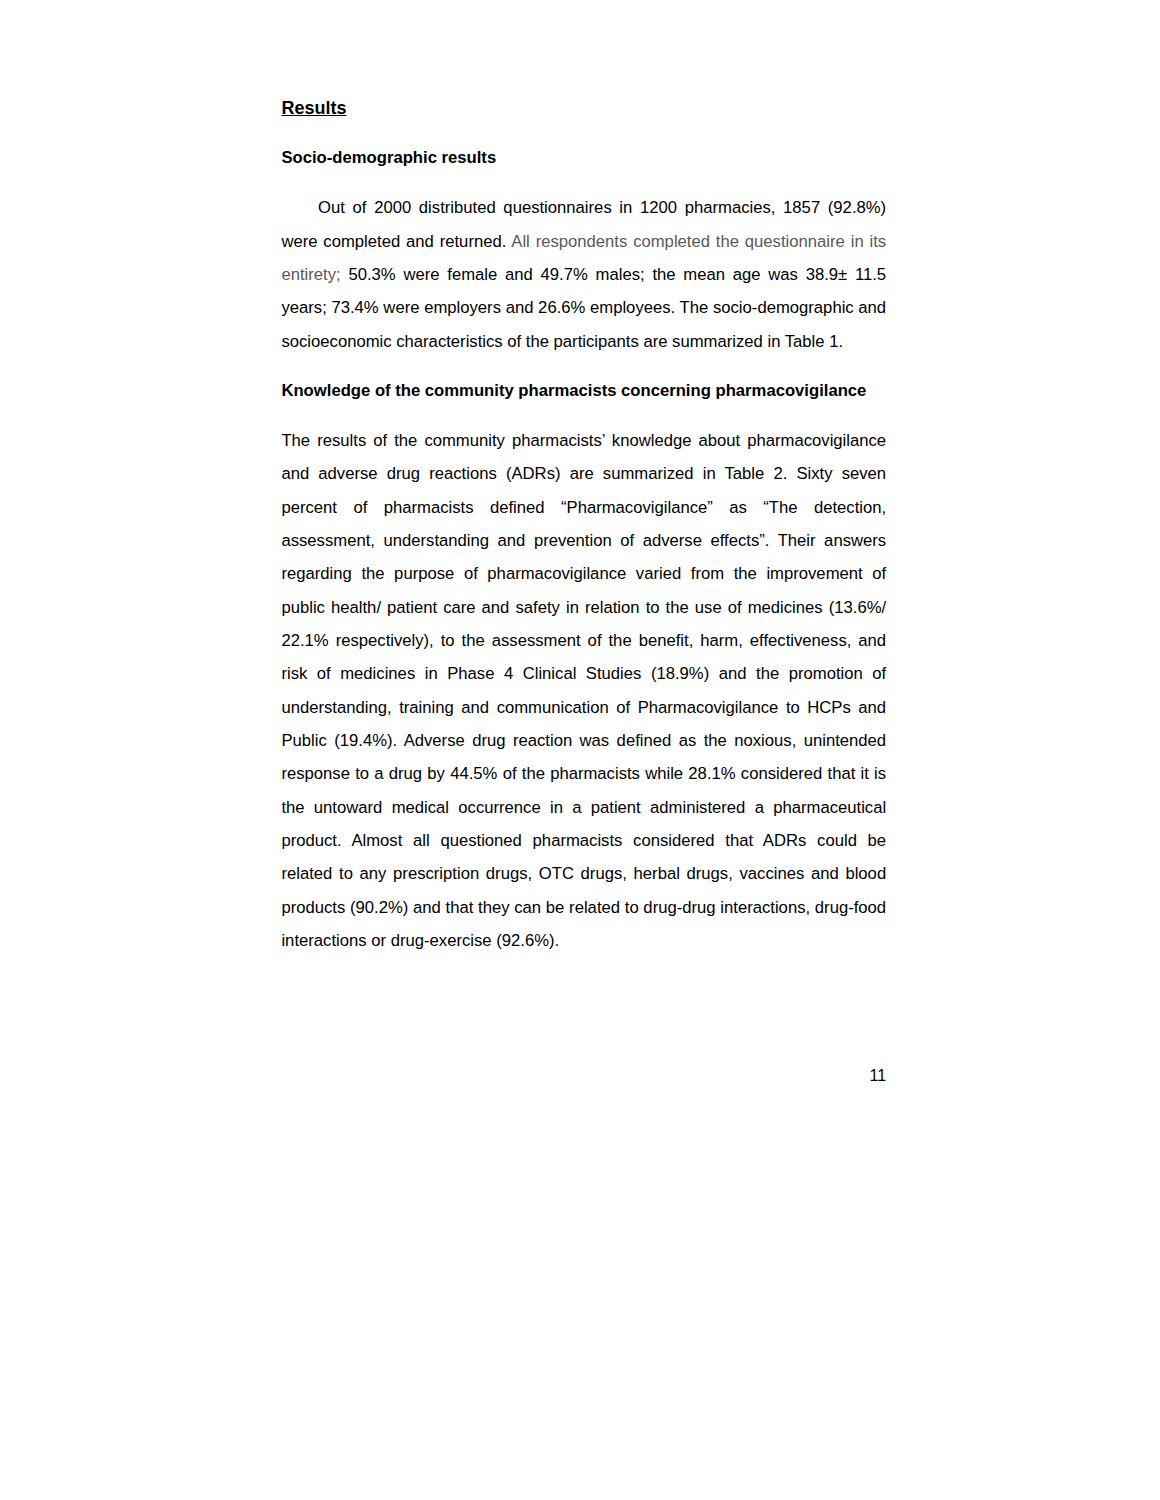Results
Socio-demographic results
Out of 2000 distributed questionnaires in 1200 pharmacies, 1857 (92.8%) were completed and returned. All respondents completed the questionnaire in its entirety; 50.3% were female and 49.7% males; the mean age was 38.9± 11.5 years; 73.4% were employers and 26.6% employees. The socio-demographic and socioeconomic characteristics of the participants are summarized in Table 1.
Knowledge of the community pharmacists concerning pharmacovigilance
The results of the community pharmacists’ knowledge about pharmacovigilance and adverse drug reactions (ADRs) are summarized in Table 2. Sixty seven percent of pharmacists defined “Pharmacovigilance” as “The detection, assessment, understanding and prevention of adverse effects”. Their answers regarding the purpose of pharmacovigilance varied from the improvement of public health/ patient care and safety in relation to the use of medicines (13.6%/ 22.1% respectively), to the assessment of the benefit, harm, effectiveness, and risk of medicines in Phase 4 Clinical Studies (18.9%) and the promotion of understanding, training and communication of Pharmacovigilance to HCPs and Public (19.4%). Adverse drug reaction was defined as the noxious, unintended response to a drug by 44.5% of the pharmacists while 28.1% considered that it is the untoward medical occurrence in a patient administered a pharmaceutical product. Almost all questioned pharmacists considered that ADRs could be related to any prescription drugs, OTC drugs, herbal drugs, vaccines and blood products (90.2%) and that they can be related to drug-drug interactions, drug-food interactions or drug-exercise (92.6%).
11